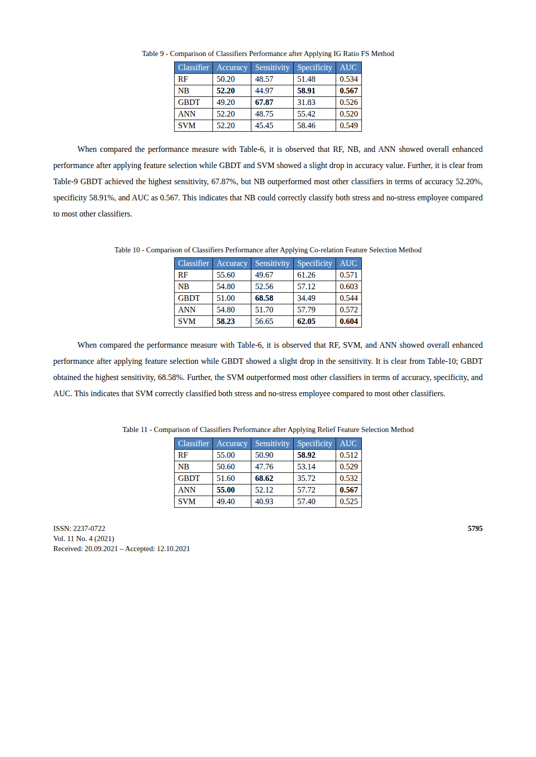Table 9 - Comparison of Classifiers Performance after Applying IG Ratio FS Method
| Classifier | Accuracy | Sensitivity | Specificity | AUC |
| --- | --- | --- | --- | --- |
| RF | 50.20 | 48.57 | 51.48 | 0.534 |
| NB | 52.20 | 44.97 | 58.91 | 0.567 |
| GBDT | 49.20 | 67.87 | 31.83 | 0.526 |
| ANN | 52.20 | 48.75 | 55.42 | 0.520 |
| SVM | 52.20 | 45.45 | 58.46 | 0.549 |
When compared the performance measure with Table-6, it is observed that RF, NB, and ANN showed overall enhanced performance after applying feature selection while GBDT and SVM showed a slight drop in accuracy value. Further, it is clear from Table-9 GBDT achieved the highest sensitivity, 67.87%, but NB outperformed most other classifiers in terms of accuracy 52.20%, specificity 58.91%, and AUC as 0.567. This indicates that NB could correctly classify both stress and no-stress employee compared to most other classifiers.
Table 10 - Comparison of Classifiers Performance after Applying Co-relation Feature Selection Method
| Classifier | Accuracy | Sensitivity | Specificity | AUC |
| --- | --- | --- | --- | --- |
| RF | 55.60 | 49.67 | 61.26 | 0.571 |
| NB | 54.80 | 52.56 | 57.12 | 0.603 |
| GBDT | 51.00 | 68.58 | 34.49 | 0.544 |
| ANN | 54.80 | 51.70 | 57.79 | 0.572 |
| SVM | 58.23 | 56.65 | 62.05 | 0.604 |
When compared the performance measure with Table-6, it is observed that RF, SVM, and ANN showed overall enhanced performance after applying feature selection while GBDT showed a slight drop in the sensitivity. It is clear from Table-10; GBDT obtained the highest sensitivity, 68.58%. Further, the SVM outperformed most other classifiers in terms of accuracy, specificity, and AUC. This indicates that SVM correctly classified both stress and no-stress employee compared to most other classifiers.
Table 11 - Comparison of Classifiers Performance after Applying Relief Feature Selection Method
| Classifier | Accuracy | Sensitivity | Specificity | AUC |
| --- | --- | --- | --- | --- |
| RF | 55.00 | 50.90 | 58.92 | 0.512 |
| NB | 50.60 | 47.76 | 53.14 | 0.529 |
| GBDT | 51.60 | 68.62 | 35.72 | 0.532 |
| ANN | 55.00 | 52.12 | 57.72 | 0.567 |
| SVM | 49.40 | 40.93 | 57.40 | 0.525 |
ISSN: 2237-0722
Vol. 11 No. 4 (2021)
Received: 20.09.2021 – Accepted: 12.10.2021
5795